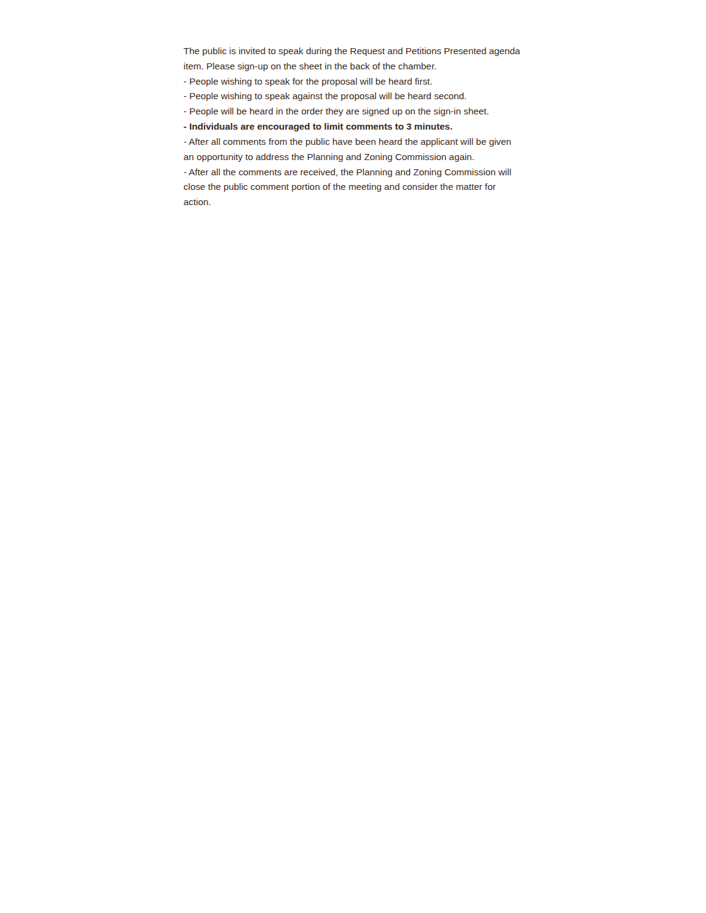The public is invited to speak during the Request and Petitions Presented agenda item. Please sign‑up on the sheet in the back of the chamber.
- People wishing to speak for the proposal will be heard first.
- People wishing to speak against the proposal will be heard second.
- People will be heard in the order they are signed up on the sign‑in sheet.
- Individuals are encouraged to limit comments to 3 minutes.
- After all comments from the public have been heard the applicant will be given an opportunity to address the Planning and Zoning Commission again.
- After all the comments are received, the Planning and Zoning Commission will close the public comment portion of the meeting and consider the matter for action.